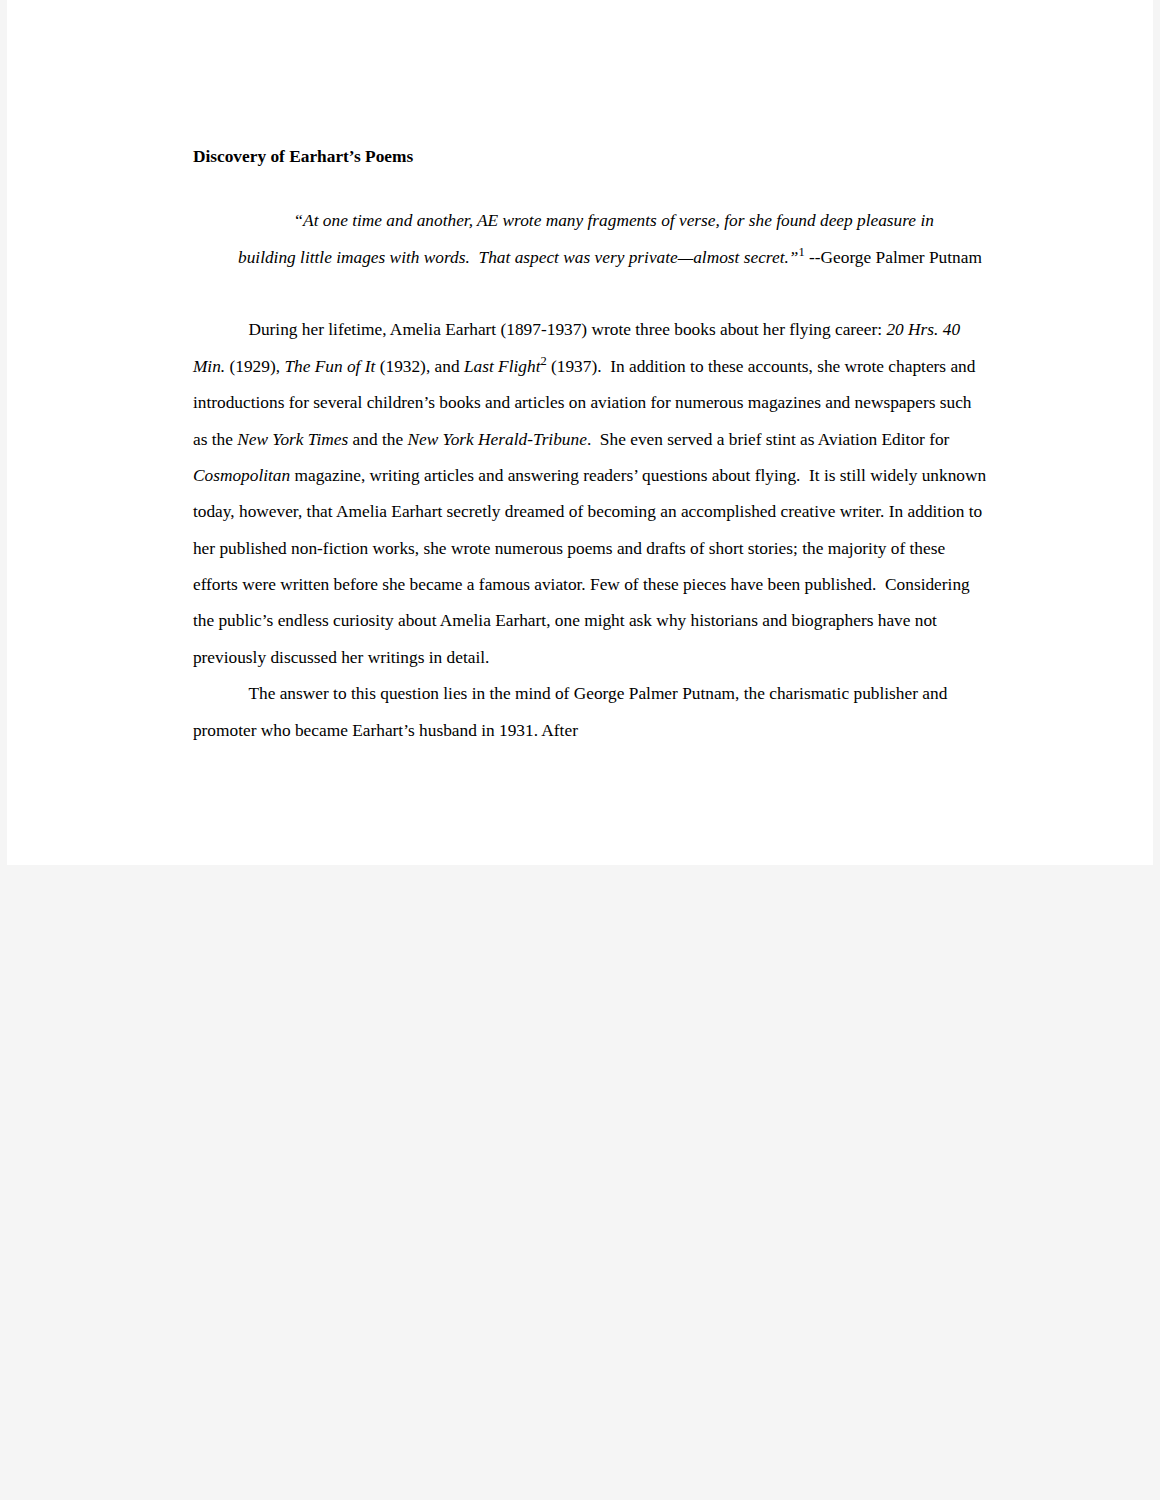Discovery of Earhart’s Poems
“At one time and another, AE wrote many fragments of verse, for she found deep pleasure in building little images with words. That aspect was very private—almost secret.”1 --George Palmer Putnam
During her lifetime, Amelia Earhart (1897-1937) wrote three books about her flying career: 20 Hrs. 40 Min. (1929), The Fun of It (1932), and Last Flight2 (1937). In addition to these accounts, she wrote chapters and introductions for several children’s books and articles on aviation for numerous magazines and newspapers such as the New York Times and the New York Herald-Tribune. She even served a brief stint as Aviation Editor for Cosmopolitan magazine, writing articles and answering readers’ questions about flying. It is still widely unknown today, however, that Amelia Earhart secretly dreamed of becoming an accomplished creative writer. In addition to her published non-fiction works, she wrote numerous poems and drafts of short stories; the majority of these efforts were written before she became a famous aviator. Few of these pieces have been published. Considering the public’s endless curiosity about Amelia Earhart, one might ask why historians and biographers have not previously discussed her writings in detail.
The answer to this question lies in the mind of George Palmer Putnam, the charismatic publisher and promoter who became Earhart’s husband in 1931. After